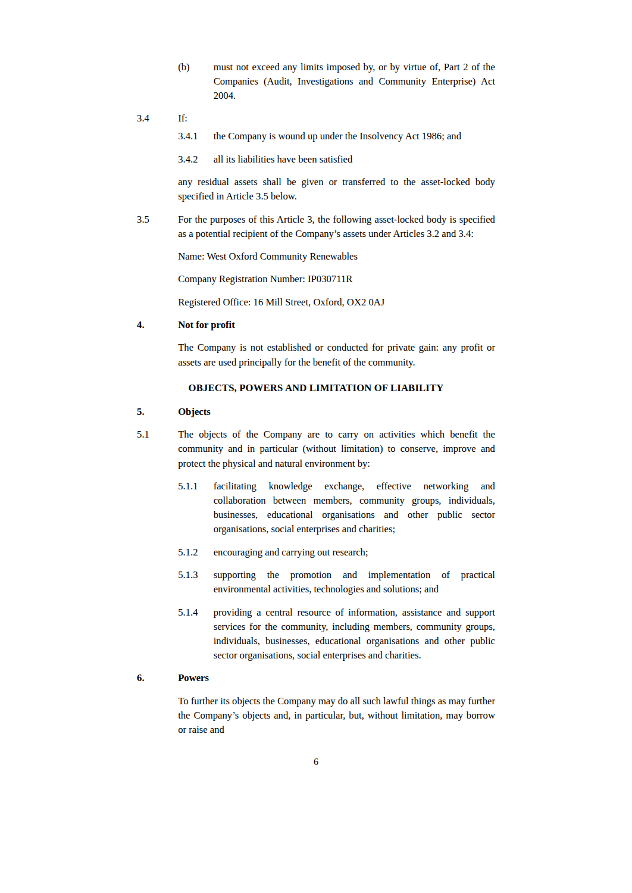(b)
must not exceed any limits imposed by, or by virtue of, Part 2 of the Companies (Audit, Investigations and Community Enterprise) Act 2004.
3.4
If:
3.4.1
the Company is wound up under the Insolvency Act 1986; and
3.4.2
all its liabilities have been satisfied
any residual assets shall be given or transferred to the asset-locked body specified in Article 3.5 below.
3.5
For the purposes of this Article 3, the following asset-locked body is specified as a potential recipient of the Company’s assets under Articles 3.2 and 3.4:
Name: West Oxford Community Renewables
Company Registration Number: IP030711R
Registered Office: 16 Mill Street, Oxford, OX2 0AJ
4.
Not for profit
The Company is not established or conducted for private gain: any profit or assets are used principally for the benefit of the community.
OBJECTS, POWERS AND LIMITATION OF LIABILITY
5.
Objects
5.1
The objects of the Company are to carry on activities which benefit the community and in particular (without limitation) to conserve, improve and protect the physical and natural environment by:
5.1.1
facilitating knowledge exchange, effective networking and collaboration between members, community groups, individuals, businesses, educational organisations and other public sector organisations, social enterprises and charities;
5.1.2
encouraging and carrying out research;
5.1.3
supporting the promotion and implementation of practical environmental activities, technologies and solutions; and
5.1.4
providing a central resource of information, assistance and support services for the community, including members, community groups, individuals, businesses, educational organisations and other public sector organisations, social enterprises and charities.
6.
Powers
To further its objects the Company may do all such lawful things as may further the Company’s objects and, in particular, but, without limitation, may borrow or raise and
6